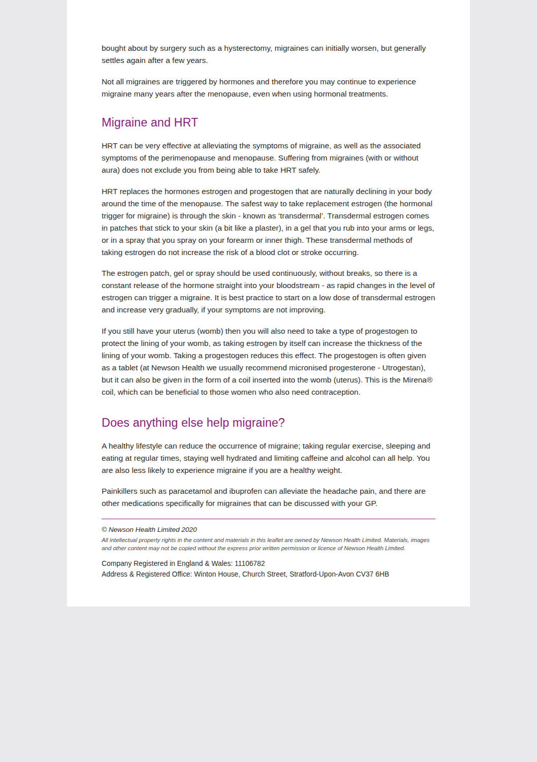bought about by surgery such as a hysterectomy, migraines can initially worsen, but generally settles again after a few years.
Not all migraines are triggered by hormones and therefore you may continue to experience migraine many years after the menopause, even when using hormonal treatments.
Migraine and HRT
HRT can be very effective at alleviating the symptoms of migraine, as well as the associated symptoms of the perimenopause and menopause. Suffering from migraines (with or without aura) does not exclude you from being able to take HRT safely.
HRT replaces the hormones estrogen and progestogen that are naturally declining in your body around the time of the menopause. The safest way to take replacement estrogen (the hormonal trigger for migraine) is through the skin - known as ‘transdermal’. Transdermal estrogen comes in patches that stick to your skin (a bit like a plaster), in a gel that you rub into your arms or legs, or in a spray that you spray on your forearm or inner thigh. These transdermal methods of taking estrogen do not increase the risk of a blood clot or stroke occurring.
The estrogen patch, gel or spray should be used continuously, without breaks, so there is a constant release of the hormone straight into your bloodstream - as rapid changes in the level of estrogen can trigger a migraine. It is best practice to start on a low dose of transdermal estrogen and increase very gradually, if your symptoms are not improving.
If you still have your uterus (womb) then you will also need to take a type of progestogen to protect the lining of your womb, as taking estrogen by itself can increase the thickness of the lining of your womb. Taking a progestogen reduces this effect. The progestogen is often given as a tablet (at Newson Health we usually recommend micronised progesterone - Utrogestan), but it can also be given in the form of a coil inserted into the womb (uterus). This is the Mirena® coil, which can be beneficial to those women who also need contraception.
Does anything else help migraine?
A healthy lifestyle can reduce the occurrence of migraine; taking regular exercise, sleeping and eating at regular times, staying well hydrated and limiting caffeine and alcohol can all help. You are also less likely to experience migraine if you are a healthy weight.
Painkillers such as paracetamol and ibuprofen can alleviate the headache pain, and there are other medications specifically for migraines that can be discussed with your GP.
© Newson Health Limited 2020
All intellectual property rights in the content and materials in this leaflet are owned by Newson Health Limited. Materials, images and other content may not be copied without the express prior written permission or licence of Newson Health Limited.
Company Registered in England & Wales: 11106782
Address & Registered Office: Winton House, Church Street, Stratford-Upon-Avon CV37 6HB